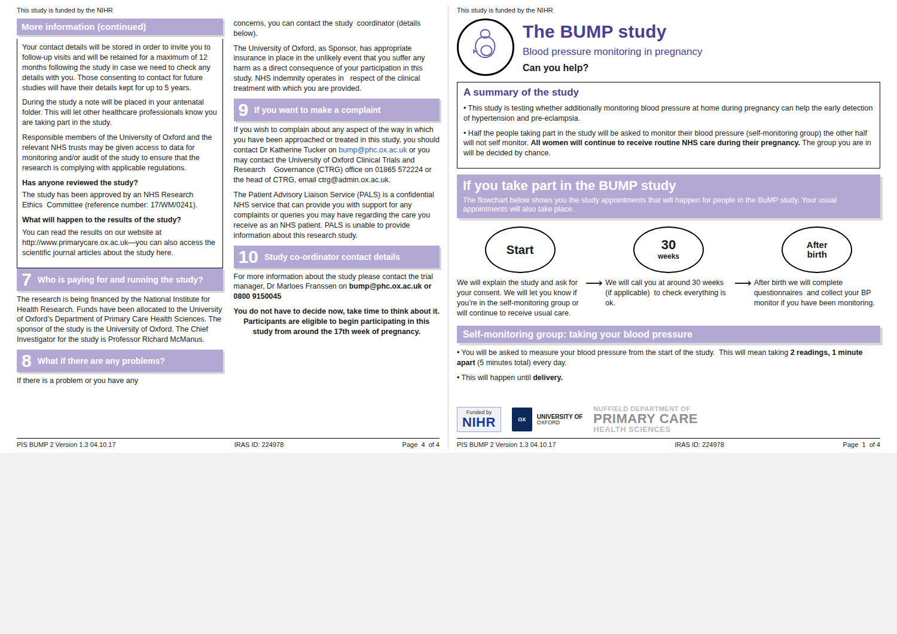This study is funded by the NIHR
More information (continued)
Your contact details will be stored in order to invite you to follow-up visits and will be retained for a maximum of 12 months following the study in case we need to check any details with you. Those consenting to contact for future studies will have their details kept for up to 5 years.
During the study a note will be placed in your antenatal folder. This will let other healthcare professionals know you are taking part in the study.
Responsible members of the University of Oxford and the relevant NHS trusts may be given access to data for monitoring and/or audit of the study to ensure that the research is complying with applicable regulations.
Has anyone reviewed the study?
The study has been approved by an NHS Research Ethics Committee (reference number: 17/WM/0241).
What will happen to the results of the study?
You can read the results on our website at http://www.primarycare.ox.ac.uk—you can also access the scientific journal articles about the study here.
7 Who is paying for and running the study?
The research is being financed by the National Institute for Health Research. Funds have been allocated to the University of Oxford’s Department of Primary Care Health Sciences. The sponsor of the study is the University of Oxford. The Chief Investigator for the study is Professor Richard McManus.
8 What if there are any problems?
If there is a problem or you have any
concerns, you can contact the study coordinator (details below).
The University of Oxford, as Sponsor, has appropriate insurance in place in the unlikely event that you suffer any harm as a direct consequence of your participation in this study. NHS indemnity operates in respect of the clinical treatment with which you are provided.
9 If you want to make a complaint
If you wish to complain about any aspect of the way in which you have been approached or treated in this study, you should contact Dr Katherine Tucker on bump@phc.ox.ac.uk or you may contact the University of Oxford Clinical Trials and Research Governance (CTRG) office on 01865 572224 or the head of CTRG, email ctrg@admin.ox.ac.uk.
The Patient Advisory Liaison Service (PALS) is a confidential NHS service that can provide you with support for any complaints or queries you may have regarding the care you receive as an NHS patient. PALS is unable to provide information about this research study.
10 Study co-ordinator contact details
For more information about the study please contact the trial manager, Dr Marloes Franssen on bump@phc.ox.ac.uk or 0800 9150045
You do not have to decide now, take time to think about it. Participants are eligible to begin participating in this study from around the 17th week of pregnancy.
PIS BUMP 2 Version 1.3 04.10.17 IRAS ID: 224978 Page 4 of 4
This study is funded by the NIHR
The BUMP study
Blood pressure monitoring in pregnancy
Can you help?
A summary of the study
• This study is testing whether additionally monitoring blood pressure at home during pregnancy can help the early detection of hypertension and pre-eclampsia.
• Half the people taking part in the study will be asked to monitor their blood pressure (self-monitoring group) the other half will not self monitor. All women will continue to receive routine NHS care during their pregnancy. The group you are in will be decided by chance.
If you take part in the BUMP study
The flowchart below shows you the study appointments that will happen for people in the BuMP study. Your usual appointments will also take place.
Start
We will explain the study and ask for your consent. We will let you know if you’re in the self-monitoring group or will continue to receive usual care.
⟶
30 weeks
We will call you at around 30 weeks (if applicable) to check everything is ok.
⟶
After
birth
After birth we will complete questionnaires and collect your BP monitor if you have been monitoring.
Self-monitoring group: taking your blood pressure
• You will be asked to measure your blood pressure from the start of the study. This will mean taking 2 readings, 1 minute apart (5 minutes total) every day.
• This will happen until delivery.
Funded by
NIHR
OX
UNIVERSITY OFOXFORD
NUFFIELD DEPARTMENT OF
PRIMARY CARE
HEALTH SCIENCES
PIS BUMP 2 Version 1.3 04.10.17 IRAS ID: 224978 Page 1 of 4